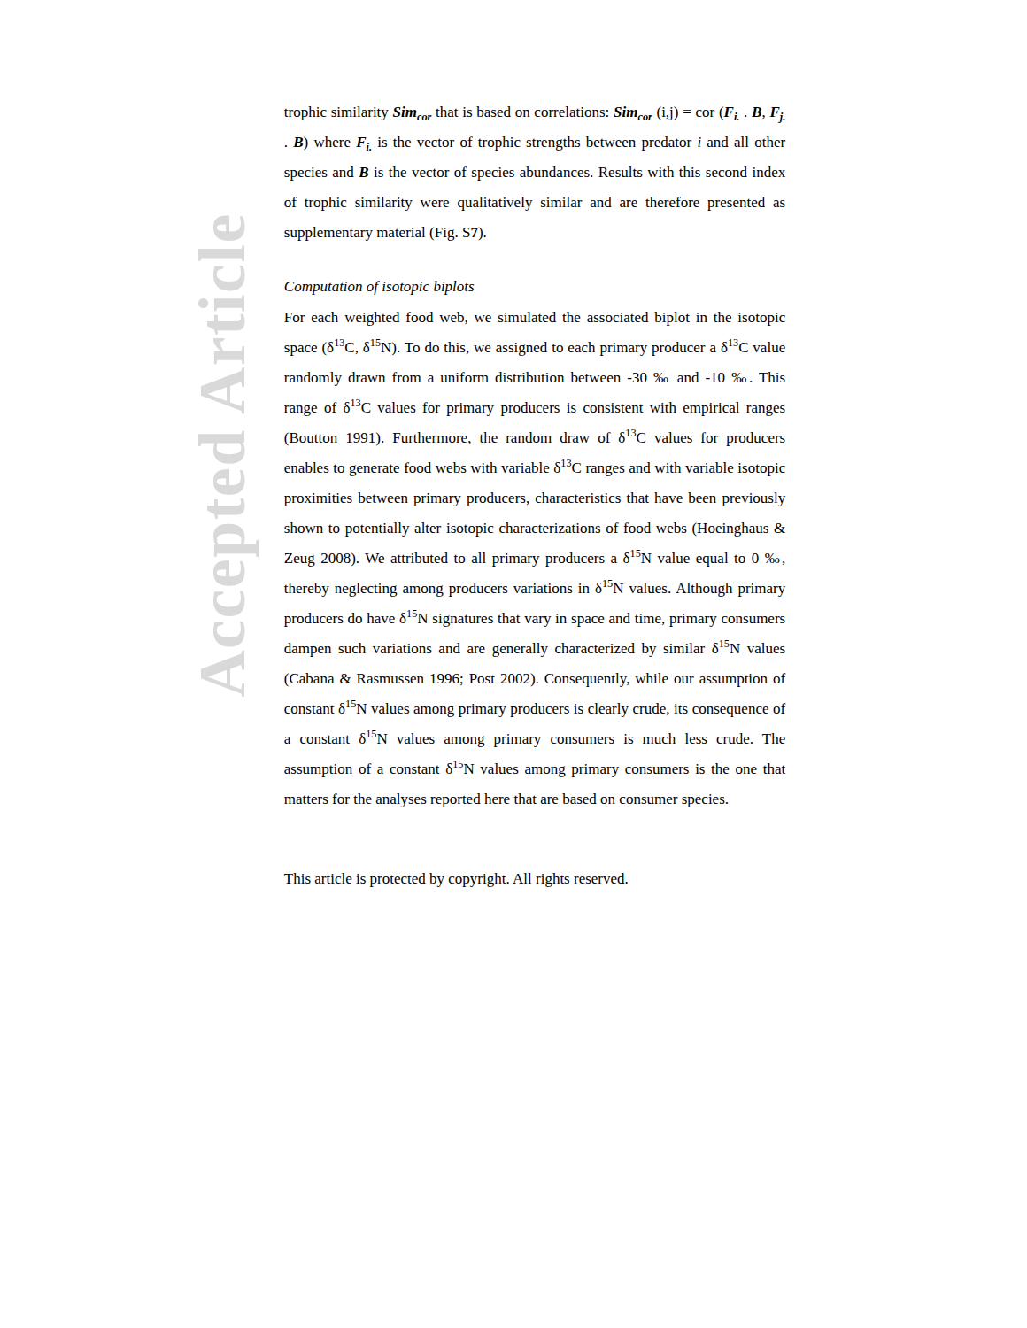Accepted Article
trophic similarity Simcor that is based on correlations: Simcor (i,j) = cor (Fi. . B, Fj. . B) where Fi. is the vector of trophic strengths between predator i and all other species and B is the vector of species abundances. Results with this second index of trophic similarity were qualitatively similar and are therefore presented as supplementary material (Fig. S7).
Computation of isotopic biplots
For each weighted food web, we simulated the associated biplot in the isotopic space (δ13C, δ15N). To do this, we assigned to each primary producer a δ13C value randomly drawn from a uniform distribution between -30 ‰ and -10 ‰. This range of δ13C values for primary producers is consistent with empirical ranges (Boutton 1991). Furthermore, the random draw of δ13C values for producers enables to generate food webs with variable δ13C ranges and with variable isotopic proximities between primary producers, characteristics that have been previously shown to potentially alter isotopic characterizations of food webs (Hoeinghaus & Zeug 2008). We attributed to all primary producers a δ15N value equal to 0 ‰, thereby neglecting among producers variations in δ15N values. Although primary producers do have δ15N signatures that vary in space and time, primary consumers dampen such variations and are generally characterized by similar δ15N values (Cabana & Rasmussen 1996; Post 2002). Consequently, while our assumption of constant δ15N values among primary producers is clearly crude, its consequence of a constant δ15N values among primary consumers is much less crude. The assumption of a constant δ15N values among primary consumers is the one that matters for the analyses reported here that are based on consumer species.
This article is protected by copyright. All rights reserved.